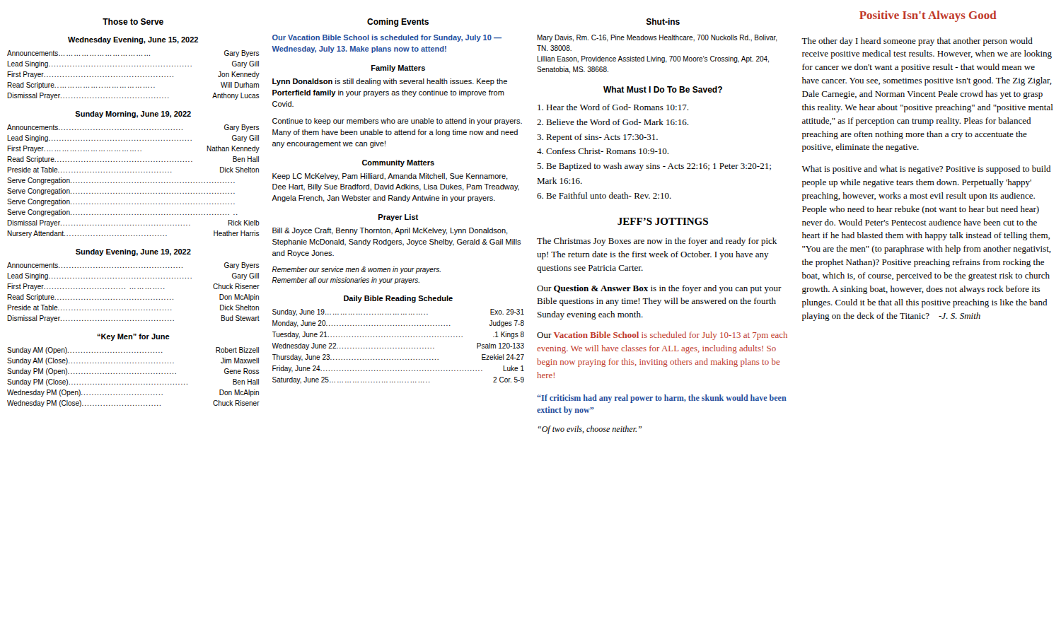Those to Serve
Wednesday Evening, June 15, 2022
Announcements………………………………Gary Byers
Lead Singing...................................................... Gary Gill
First Prayer................................................. Jon Kennedy
Read Scripture..……………..……………….. Will Durham
Dismissal Prayer......................................... Anthony Lucas
Sunday Morning, June 19, 2022
Announcements............................................... Gary Byers
Lead Singing...................................................... Gary Gill
First Prayer.…………..………………….. Nathan Kennedy
Read Scripture.................................................... Ben Hall
Preside at Table........................................... Dick Shelton
Serve Congregation..............................................................
Serve Congregation..............................................................
Serve Congregation..............................................................
Serve Congregation............................................................ ..
Dismissal Prayer................................................. Rick Kielb
Nursery Attendant....................................... Heather Harris
Sunday Evening, June 19, 2022
Announcements............................................... Gary Byers
Lead Singing...................................................... Gary Gill
First Prayer............................... ………….. Chuck Risener
Read Scripture............................................. Don McAlpin
Preside at Table........................................... Dick Shelton
Dismissal Prayer........................................... Bud Stewart
“Key Men” for June
Sunday AM (Open).................................... Robert Bizzell
Sunday AM (Close)........................................ Jim Maxwell
Sunday PM (Open)......................................... Gene Ross
Sunday PM (Close)............................................. Ben Hall
Wednesday PM (Open)............................... Don McAlpin
Wednesday PM (Close).............................. Chuck Risener
Coming Events
Our Vacation Bible School is scheduled for Sunday, July 10 — Wednesday, July 13. Make plans now to attend!
Family Matters
Lynn Donaldson is still dealing with several health issues. Keep the Porterfield family in your prayers as they continue to improve from Covid.
Continue to keep our members who are unable to attend in your prayers. Many of them have been unable to attend for a long time now and need any encouragement we can give!
Community Matters
Keep LC McKelvey, Pam Hilliard, Amanda Mitchell, Sue Kennamore, Dee Hart, Billy Sue Bradford, David Adkins, Lisa Dukes, Pam Treadway, Angela French, Jan Webster and Randy Antwine in your prayers.
Prayer List
Bill & Joyce Craft, Benny Thornton, April McKelvey, Lynn Donaldson, Stephanie McDonald, Sandy Rodgers, Joyce Shelby, Gerald & Gail Mills and Royce Jones.
Remember our service men & women in your prayers.
Remember all our missionaries in your prayers.
Daily Bible Reading Schedule
Sunday, June 19…………….....……………….. Exo. 29-31
Monday, June 20............................................... Judges 7-8
Tuesday, June 21....................................................1 Kings 8
Wednesday June 22..................................... Psalm 120-133
Thursday, June 23......................................... Ezekiel 24-27
Friday, June 24............................................................. Luke 1
Saturday, June 25…………….....………..…….. 2 Cor. 5-9
Shut-ins
Mary Davis, Rm. C-16, Pine Meadows Healthcare, 700 Nuckolls Rd., Bolivar, TN. 38008.
Lillian Eason, Providence Assisted Living, 700 Moore’s Crossing, Apt. 204, Senatobia, MS. 38668.
What Must I Do To Be Saved?
1. Hear the Word of God- Romans 10:17.
2. Believe the Word of God- Mark 16:16.
3. Repent of sins- Acts 17:30-31.
4. Confess Christ- Romans 10:9-10.
5. Be Baptized to wash away sins - Acts 22:16; 1 Peter 3:20-21; Mark 16:16.
6. Be Faithful unto death- Rev. 2:10.
JEFF’S JOTTINGS
The Christmas Joy Boxes are now in the foyer and ready for pick up! The return date is the first week of October. I you have any questions see Patricia Carter.
Our Question & Answer Box is in the foyer and you can put your Bible questions in any time! They will be answered on the fourth Sunday evening each month.
Our Vacation Bible School is scheduled for July 10-13 at 7pm each evening. We will have classes for ALL ages, including adults! So begin now praying for this, inviting others and making plans to be here!
“If criticism had any real power to harm, the skunk would have been extinct by now”
“Of two evils, choose neither.”
Positive Isn't Always Good
The other day I heard someone pray that another person would receive positive medical test results. However, when we are looking for cancer we don't want a positive result - that would mean we have cancer. You see, sometimes positive isn't good. The Zig Ziglar, Dale Carnegie, and Norman Vincent Peale crowd has yet to grasp this reality. We hear about "positive preaching" and "positive mental attitude," as if perception can trump reality. Pleas for balanced preaching are often nothing more than a cry to accentuate the positive, eliminate the negative.
What is positive and what is negative? Positive is supposed to build people up while negative tears them down. Perpetually 'happy' preaching, however, works a most evil result upon its audience. People who need to hear rebuke (not want to hear but need hear) never do. Would Peter's Pentecost audience have been cut to the heart if he had blasted them with happy talk instead of telling them, "You are the men" (to paraphrase with help from another negativist, the prophet Nathan)? Positive preaching refrains from rocking the boat, which is, of course, perceived to be the greatest risk to church growth. A sinking boat, however, does not always rock before its plunges. Could it be that all this positive preaching is like the band playing on the deck of the Titanic? -J. S. Smith